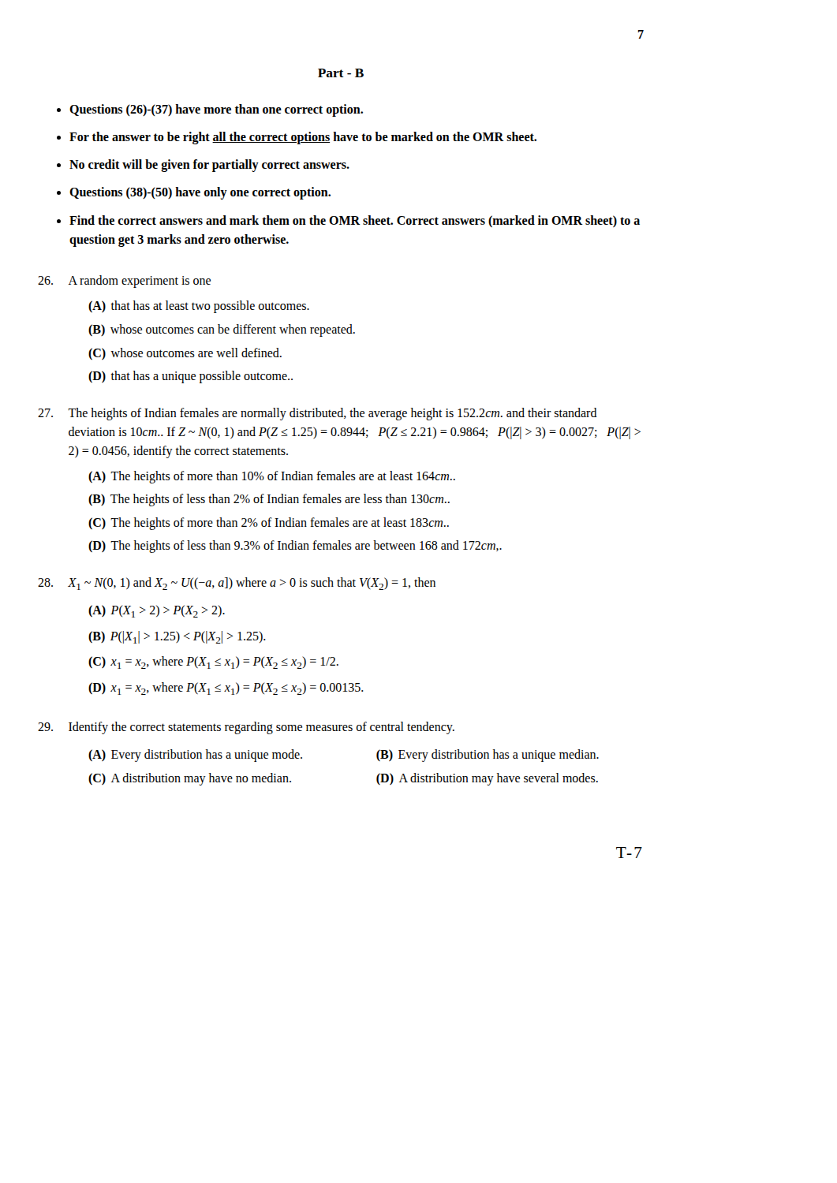7
Part - B
Questions (26)-(37) have more than one correct option.
For the answer to be right all the correct options have to be marked on the OMR sheet.
No credit will be given for partially correct answers.
Questions (38)-(50) have only one correct option.
Find the correct answers and mark them on the OMR sheet. Correct answers (marked in OMR sheet) to a question get 3 marks and zero otherwise.
A random experiment is one
(A) that has at least two possible outcomes.
(B) whose outcomes can be different when repeated.
(C) whose outcomes are well defined.
(D) that has a unique possible outcome..
The heights of Indian females are normally distributed, the average height is 152.2cm. and their standard deviation is 10cm.. If Z ~ N(0, 1) and P(Z ≤ 1.25) = 0.8944; P(Z ≤ 2.21) = 0.9864; P(|Z| > 3) = 0.0027; P(|Z| > 2) = 0.0456, identify the correct statements.
(A) The heights of more than 10% of Indian females are at least 164cm..
(B) The heights of less than 2% of Indian females are less than 130cm..
(C) The heights of more than 2% of Indian females are at least 183cm..
(D) The heights of less than 9.3% of Indian females are between 168 and 172cm,.
X1 ~ N(0, 1) and X2 ~ U((−a, a]) where a > 0 is such that V(X2) = 1, then
(A) P(X1 > 2) > P(X2 > 2).
(B) P(|X1| > 1.25) < P(|X2| > 1.25).
(C) x1 = x2, where P(X1 ≤ x1) = P(X2 ≤ x2) = 1/2.
(D) x1 = x2, where P(X1 ≤ x1) = P(X2 ≤ x2) = 0.00135.
Identify the correct statements regarding some measures of central tendency.
(A) Every distribution has a unique mode.
(B) Every distribution has a unique median.
(C) A distribution may have no median.
(D) A distribution may have several modes.
T-7